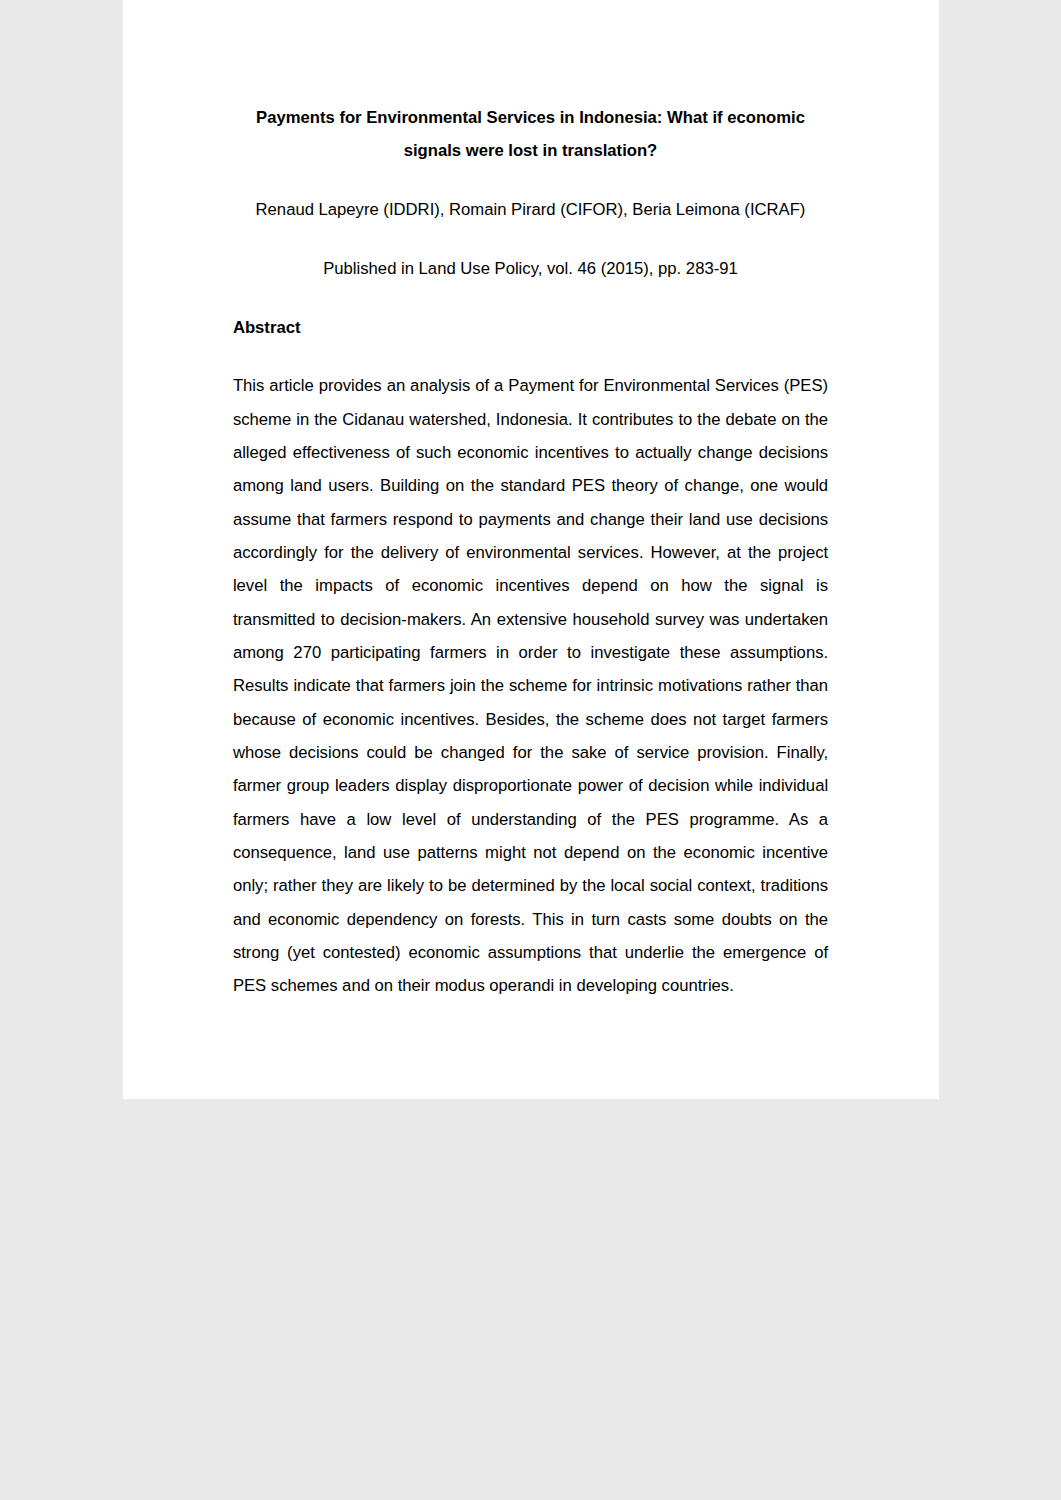Payments for Environmental Services in Indonesia: What if economic signals were lost in translation?
Renaud Lapeyre (IDDRI), Romain Pirard (CIFOR), Beria Leimona (ICRAF)
Published in Land Use Policy, vol. 46 (2015), pp. 283-91
Abstract
This article provides an analysis of a Payment for Environmental Services (PES) scheme in the Cidanau watershed, Indonesia. It contributes to the debate on the alleged effectiveness of such economic incentives to actually change decisions among land users. Building on the standard PES theory of change, one would assume that farmers respond to payments and change their land use decisions accordingly for the delivery of environmental services. However, at the project level the impacts of economic incentives depend on how the signal is transmitted to decision-makers. An extensive household survey was undertaken among 270 participating farmers in order to investigate these assumptions. Results indicate that farmers join the scheme for intrinsic motivations rather than because of economic incentives. Besides, the scheme does not target farmers whose decisions could be changed for the sake of service provision. Finally, farmer group leaders display disproportionate power of decision while individual farmers have a low level of understanding of the PES programme. As a consequence, land use patterns might not depend on the economic incentive only; rather they are likely to be determined by the local social context, traditions and economic dependency on forests. This in turn casts some doubts on the strong (yet contested) economic assumptions that underlie the emergence of PES schemes and on their modus operandi in developing countries.